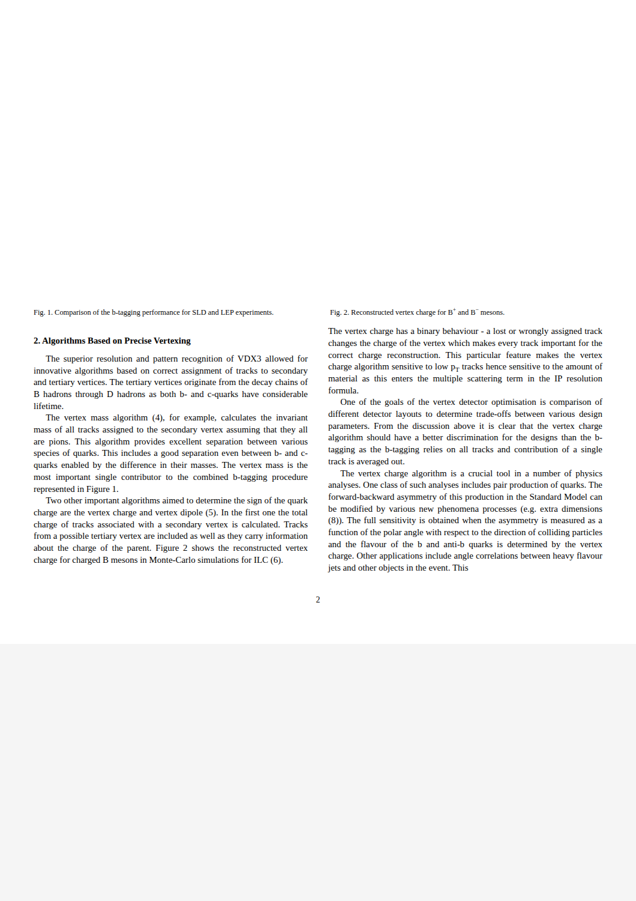Fig. 1. Comparison of the b-tagging performance for SLD and LEP experiments.
Fig. 2. Reconstructed vertex charge for B+ and B− mesons.
2. Algorithms Based on Precise Vertexing
The superior resolution and pattern recognition of VDX3 allowed for innovative algorithms based on correct assignment of tracks to secondary and tertiary vertices. The tertiary vertices originate from the decay chains of B hadrons through D hadrons as both b- and c-quarks have considerable lifetime.
The vertex mass algorithm (4), for example, calculates the invariant mass of all tracks assigned to the secondary vertex assuming that they all are pions. This algorithm provides excellent separation between various species of quarks. This includes a good separation even between b- and c-quarks enabled by the difference in their masses. The vertex mass is the most important single contributor to the combined b-tagging procedure represented in Figure 1.
Two other important algorithms aimed to determine the sign of the quark charge are the vertex charge and vertex dipole (5). In the first one the total charge of tracks associated with a secondary vertex is calculated. Tracks from a possible tertiary vertex are included as well as they carry information about the charge of the parent. Figure 2 shows the reconstructed vertex charge for charged B mesons in Monte-Carlo simulations for ILC (6).
The vertex charge has a binary behaviour - a lost or wrongly assigned track changes the charge of the vertex which makes every track important for the correct charge reconstruction. This particular feature makes the vertex charge algorithm sensitive to low pT tracks hence sensitive to the amount of material as this enters the multiple scattering term in the IP resolution formula.
One of the goals of the vertex detector optimisation is comparison of different detector layouts to determine trade-offs between various design parameters. From the discussion above it is clear that the vertex charge algorithm should have a better discrimination for the designs than the b-tagging as the b-tagging relies on all tracks and contribution of a single track is averaged out.
The vertex charge algorithm is a crucial tool in a number of physics analyses. One class of such analyses includes pair production of quarks. The forward-backward asymmetry of this production in the Standard Model can be modified by various new phenomena processes (e.g. extra dimensions (8)). The full sensitivity is obtained when the asymmetry is measured as a function of the polar angle with respect to the direction of colliding particles and the flavour of the b and anti-b quarks is determined by the vertex charge. Other applications include angle correlations between heavy flavour jets and other objects in the event. This
2